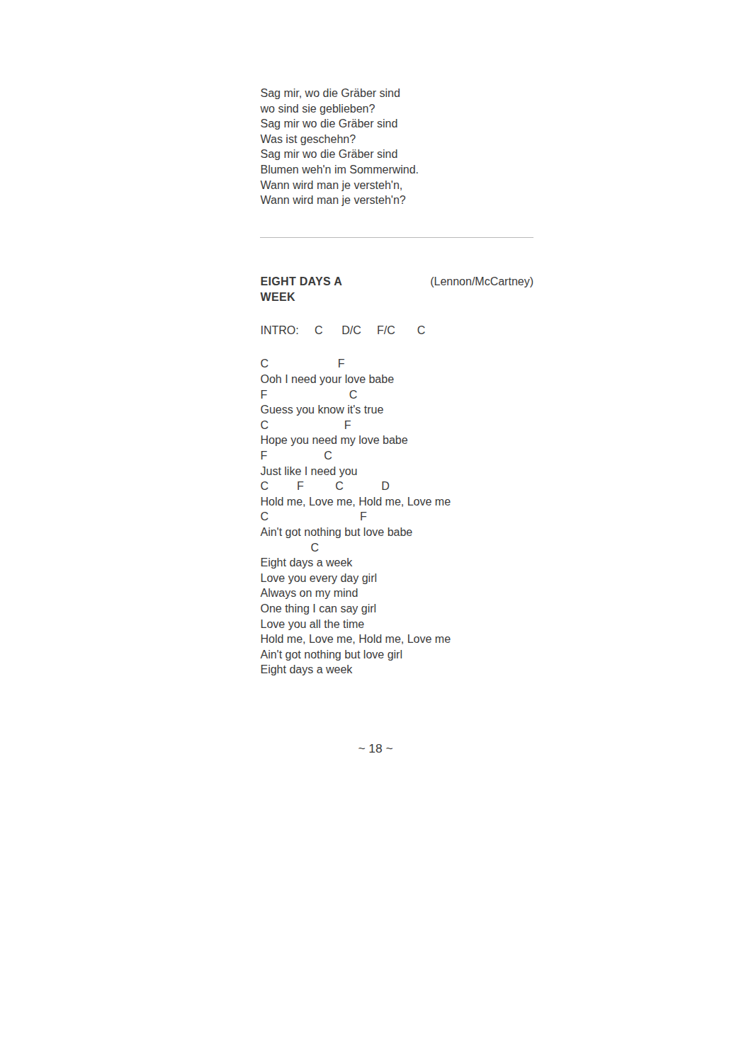Sag mir, wo die Gräber sind wo sind sie geblieben? Sag mir wo die Gräber sind Was ist geschehn? Sag mir wo die Gräber sind Blumen weh'n im Sommerwind. Wann wird man je versteh'n, Wann wird man je versteh'n?
EIGHT DAYS A WEEK (Lennon/McCartney)
INTRO: C D/C F/C C
C F Ooh I need your love babe F C Guess you know it's true C F Hope you need my love babe F C Just like I need you C F C D Hold me, Love me, Hold me, Love me C F Ain't got nothing but love babe C Eight days a week
Love you every day girl Always on my mind One thing I can say girl Love you all the time Hold me, Love me, Hold me, Love me Ain't got nothing but love girl Eight days a week
~ 18 ~